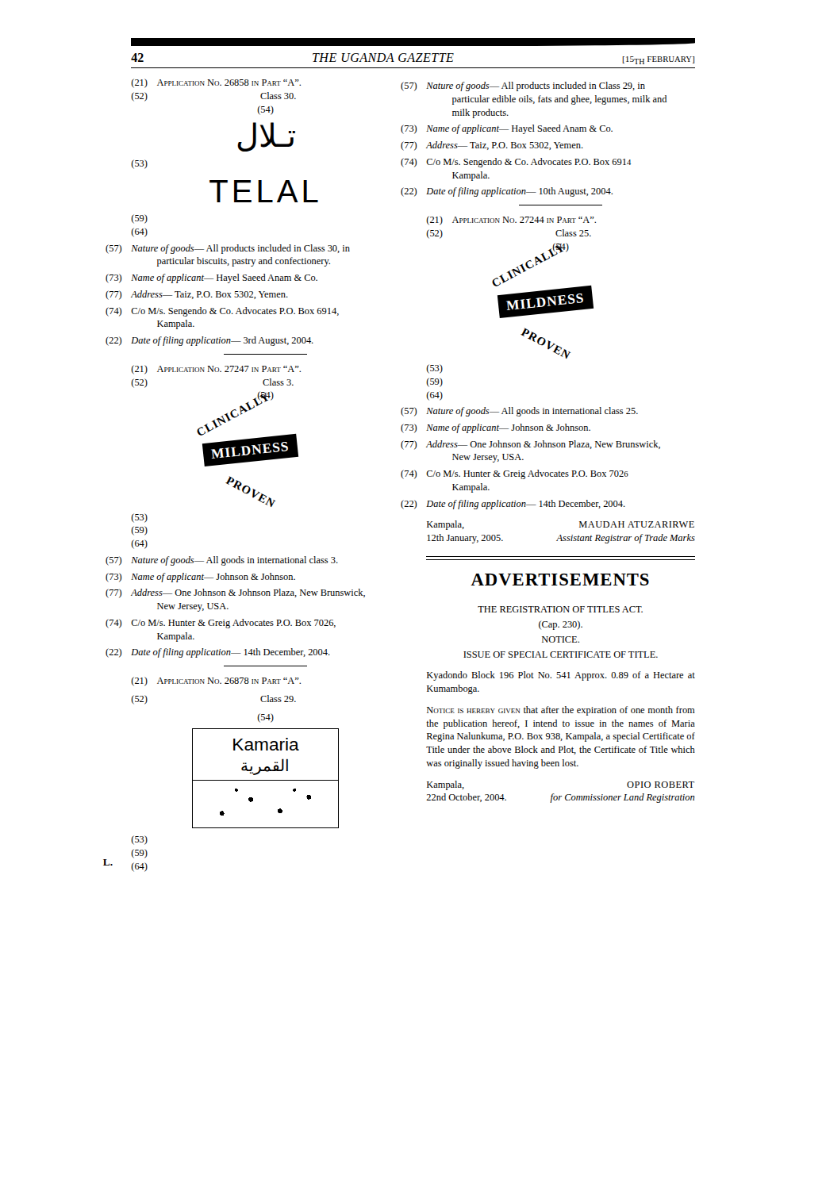42
THE UGANDA GAZETTE
[15TH FEBRUARY]
(21)
Application No. 26858 in Part “A”.
(52)
Class 30.
(54)
تـلال
(53)
TELAL
(59)
(64)
(57) Nature of goods— All products included in Class 30, in particular biscuits, pastry and confectionery.
(73) Name of applicant— Hayel Saeed Anam & Co.
(77) Address— Taiz, P.O. Box 5302, Yemen.
(74) C/o M/s. Sengendo & Co. Advocates P.O. Box 6914, Kampala.
(22) Date of filing application— 3rd August, 2004.
(21)
Application No. 27247 in Part “A”.
(52)
Class 3.
(54)
CLINICALLY
MILDNESS
PROVEN
(53)
(59)
(64)
(57) Nature of goods— All goods in international class 3.
(73) Name of applicant— Johnson & Johnson.
(77) Address— One Johnson & Johnson Plaza, New Brunswick, New Jersey, USA.
(74) C/o M/s. Hunter & Greig Advocates P.O. Box 7026, Kampala.
(22) Date of filing application— 14th December, 2004.
(21)
Application No. 26878 in Part “A”.
(52)
Class 29.
(54)
Kamaria
القمرية
(53)
(59)
(64)
(57) Nature of goods— All products included in Class 29, in particular edible oils, fats and ghee, legumes, milk and milk products.
(73) Name of applicant— Hayel Saeed Anam & Co.
(77) Address— Taiz, P.O. Box 5302, Yemen.
(74) C/o M/s. Sengendo & Co. Advocates P.O. Box 6914 Kampala.
(22) Date of filing application— 10th August, 2004.
(21)
Application No. 27244 in Part “A”.
(52)
Class 25.
(54)
CLINICALLY
MILDNESS
PROVEN
(53)
(59)
(64)
(57) Nature of goods— All goods in international class 25.
(73) Name of applicant— Johnson & Johnson.
(77) Address— One Johnson & Johnson Plaza, New Brunswick, New Jersey, USA.
(74) C/o M/s. Hunter & Greig Advocates P.O. Box 7026 Kampala.
(22) Date of filing application— 14th December, 2004.
Kampala,
12th January, 2005.
MAUDAH ATUZARIRWE
Assistant Registrar of Trade Marks
ADVERTISEMENTS
THE REGISTRATION OF TITLES ACT.
(Cap. 230).
NOTICE.
ISSUE OF SPECIAL CERTIFICATE OF TITLE.
Kyadondo Block 196 Plot No. 541 Approx. 0.89 of a Hectare at Kumamboga.
Notice is hereby given that after the expiration of one month from the publication hereof, I intend to issue in the names of Maria Regina Nalunkuma, P.O. Box 938, Kampala, a special Certificate of Title under the above Block and Plot, the Certificate of Title which was originally issued having been lost.
Kampala,
22nd October, 2004.
OPIO ROBERT
for Commissioner Land Registration
L.